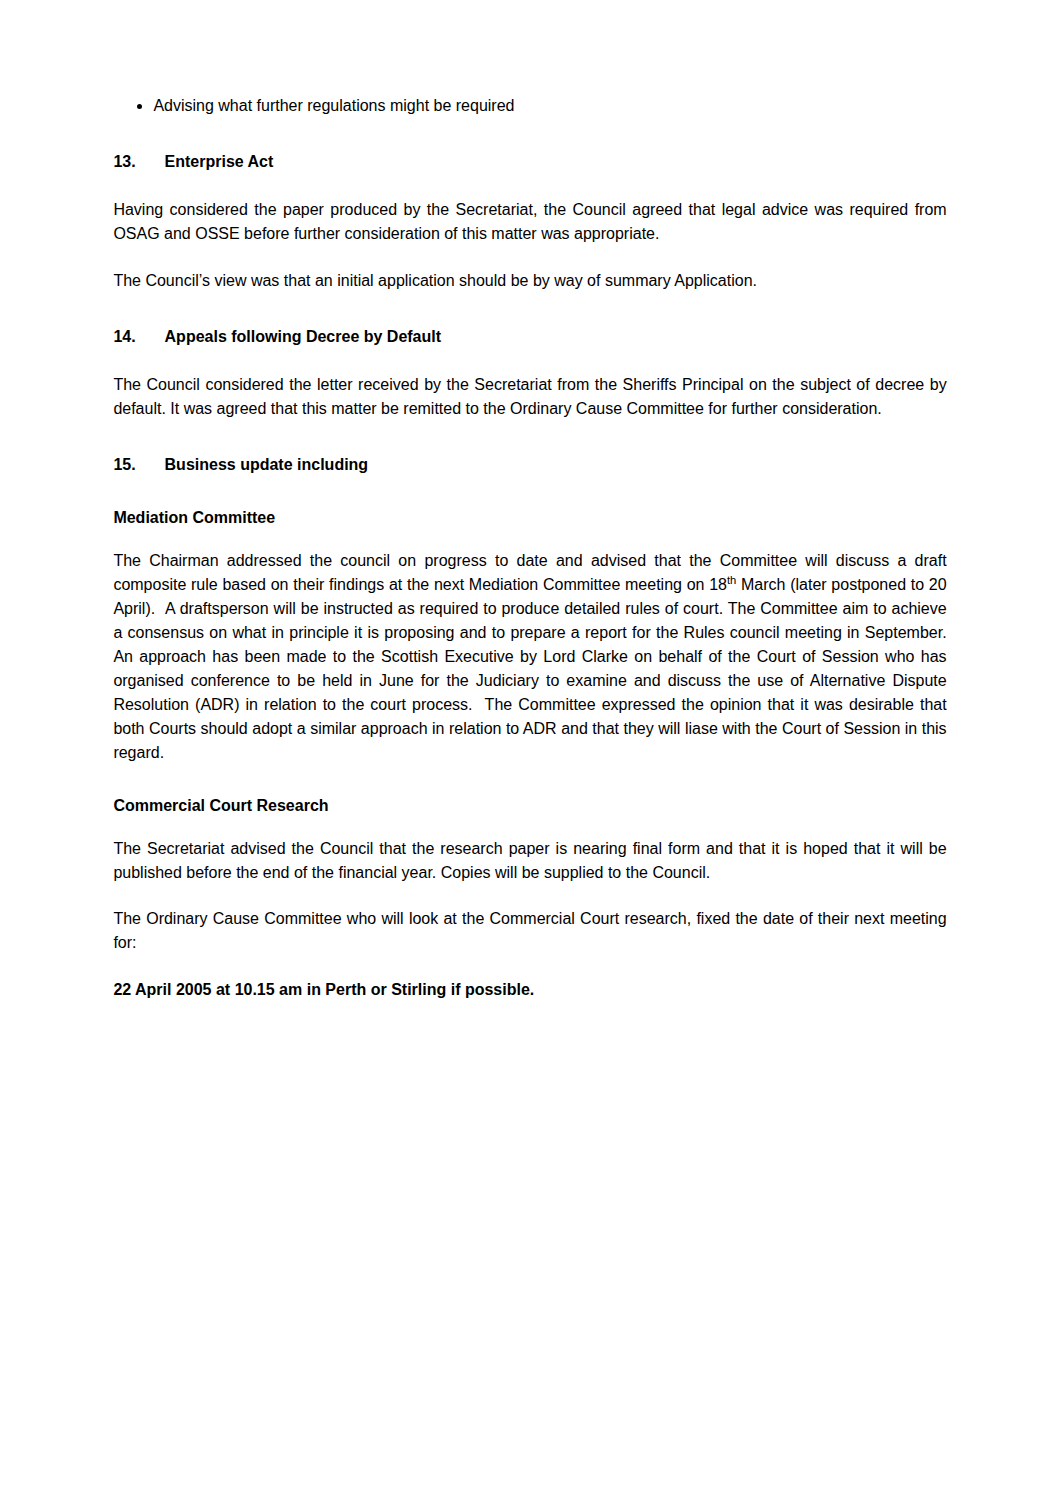Advising what further regulations might be required
13. Enterprise Act
Having considered the paper produced by the Secretariat, the Council agreed that legal advice was required from OSAG and OSSE before further consideration of this matter was appropriate.
The Council’s view was that an initial application should be by way of summary Application.
14. Appeals following Decree by Default
The Council considered the letter received by the Secretariat from the Sheriffs Principal on the subject of decree by default. It was agreed that this matter be remitted to the Ordinary Cause Committee for further consideration.
15. Business update including
Mediation Committee
The Chairman addressed the council on progress to date and advised that the Committee will discuss a draft composite rule based on their findings at the next Mediation Committee meeting on 18th March (later postponed to 20 April). A draftsperson will be instructed as required to produce detailed rules of court. The Committee aim to achieve a consensus on what in principle it is proposing and to prepare a report for the Rules council meeting in September. An approach has been made to the Scottish Executive by Lord Clarke on behalf of the Court of Session who has organised conference to be held in June for the Judiciary to examine and discuss the use of Alternative Dispute Resolution (ADR) in relation to the court process. The Committee expressed the opinion that it was desirable that both Courts should adopt a similar approach in relation to ADR and that they will liase with the Court of Session in this regard.
Commercial Court Research
The Secretariat advised the Council that the research paper is nearing final form and that it is hoped that it will be published before the end of the financial year. Copies will be supplied to the Council.
The Ordinary Cause Committee who will look at the Commercial Court research, fixed the date of their next meeting for:
22 April 2005 at 10.15 am in Perth or Stirling if possible.